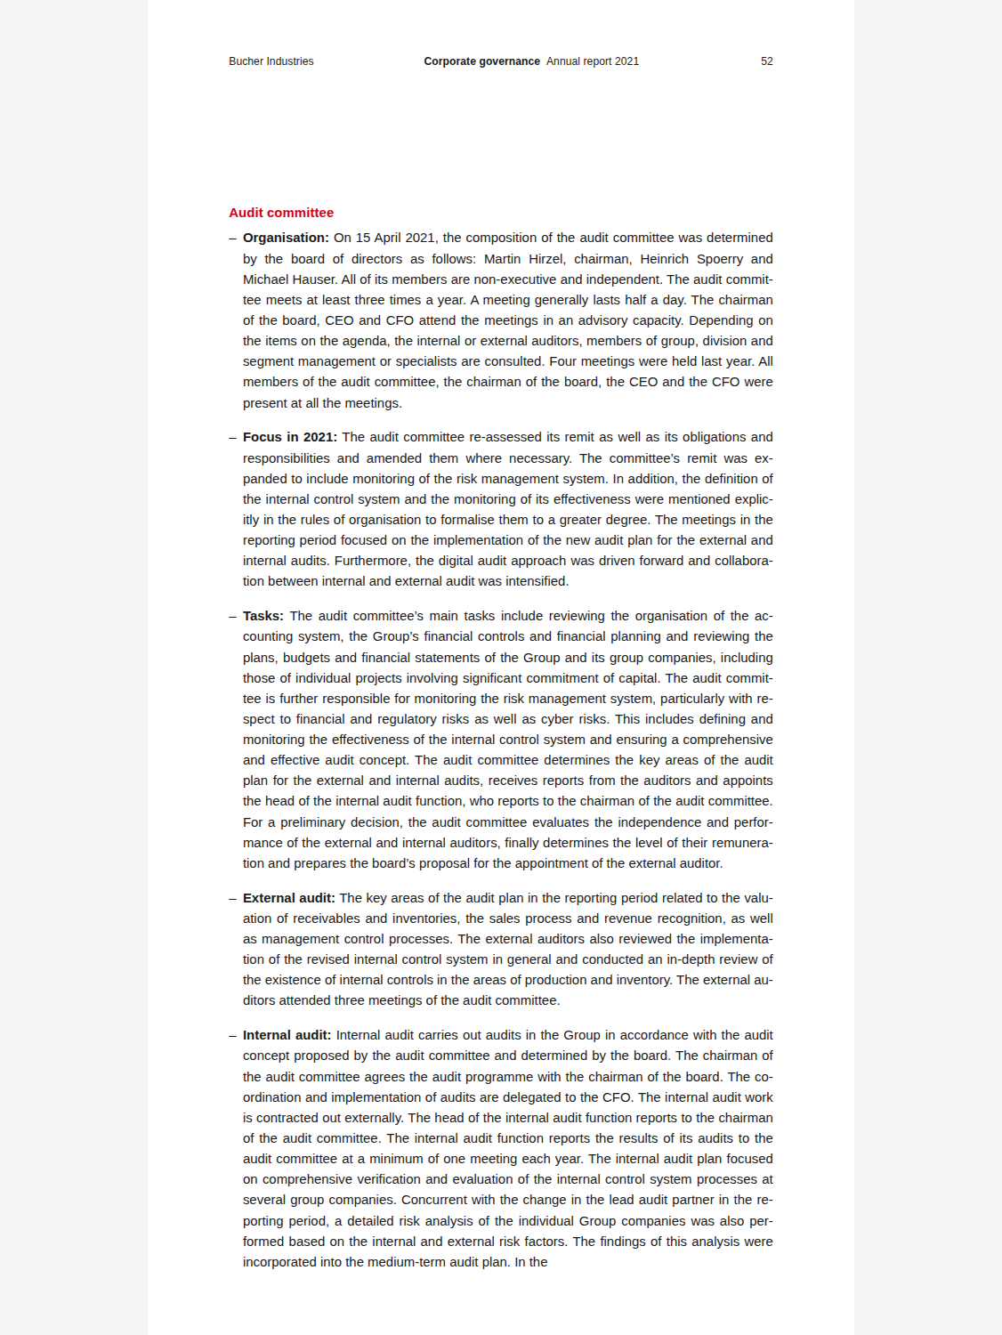Bucher Industries Corporate governance Annual report 2021 52
Audit committee
Organisation: On 15 April 2021, the composition of the audit committee was determined by the board of directors as follows: Martin Hirzel, chairman, Heinrich Spoerry and Michael Hauser. All of its members are non-executive and independent. The audit committee meets at least three times a year. A meeting generally lasts half a day. The chairman of the board, CEO and CFO attend the meetings in an advisory capacity. Depending on the items on the agenda, the internal or external auditors, members of group, division and segment management or specialists are consulted. Four meetings were held last year. All members of the audit committee, the chairman of the board, the CEO and the CFO were present at all the meetings.
Focus in 2021: The audit committee re-assessed its remit as well as its obligations and responsibilities and amended them where necessary. The committee’s remit was expanded to include monitoring of the risk management system. In addition, the definition of the internal control system and the monitoring of its effectiveness were mentioned explicitly in the rules of organisation to formalise them to a greater degree. The meetings in the reporting period focused on the implementation of the new audit plan for the external and internal audits. Furthermore, the digital audit approach was driven forward and collaboration between internal and external audit was intensified.
Tasks: The audit committee’s main tasks include reviewing the organisation of the accounting system, the Group’s financial controls and financial planning and reviewing the plans, budgets and financial statements of the Group and its group companies, including those of individual projects involving significant commitment of capital. The audit committee is further responsible for monitoring the risk management system, particularly with respect to financial and regulatory risks as well as cyber risks. This includes defining and monitoring the effectiveness of the internal control system and ensuring a comprehensive and effective audit concept. The audit committee determines the key areas of the audit plan for the external and internal audits, receives reports from the auditors and appoints the head of the internal audit function, who reports to the chairman of the audit committee. For a preliminary decision, the audit committee evaluates the independence and performance of the external and internal auditors, finally determines the level of their remuneration and prepares the board’s proposal for the appointment of the external auditor.
External audit: The key areas of the audit plan in the reporting period related to the valuation of receivables and inventories, the sales process and revenue recognition, as well as management control processes. The external auditors also reviewed the implementation of the revised internal control system in general and conducted an in-depth review of the existence of internal controls in the areas of production and inventory. The external auditors attended three meetings of the audit committee.
Internal audit: Internal audit carries out audits in the Group in accordance with the audit concept proposed by the audit committee and determined by the board. The chairman of the audit committee agrees the audit programme with the chairman of the board. The coordination and implementation of audits are delegated to the CFO. The internal audit work is contracted out externally. The head of the internal audit function reports to the chairman of the audit committee. The internal audit function reports the results of its audits to the audit committee at a minimum of one meeting each year. The internal audit plan focused on comprehensive verification and evaluation of the internal control system processes at several group companies. Concurrent with the change in the lead audit partner in the reporting period, a detailed risk analysis of the individual Group companies was also performed based on the internal and external risk factors. The findings of this analysis were incorporated into the medium-term audit plan. In the